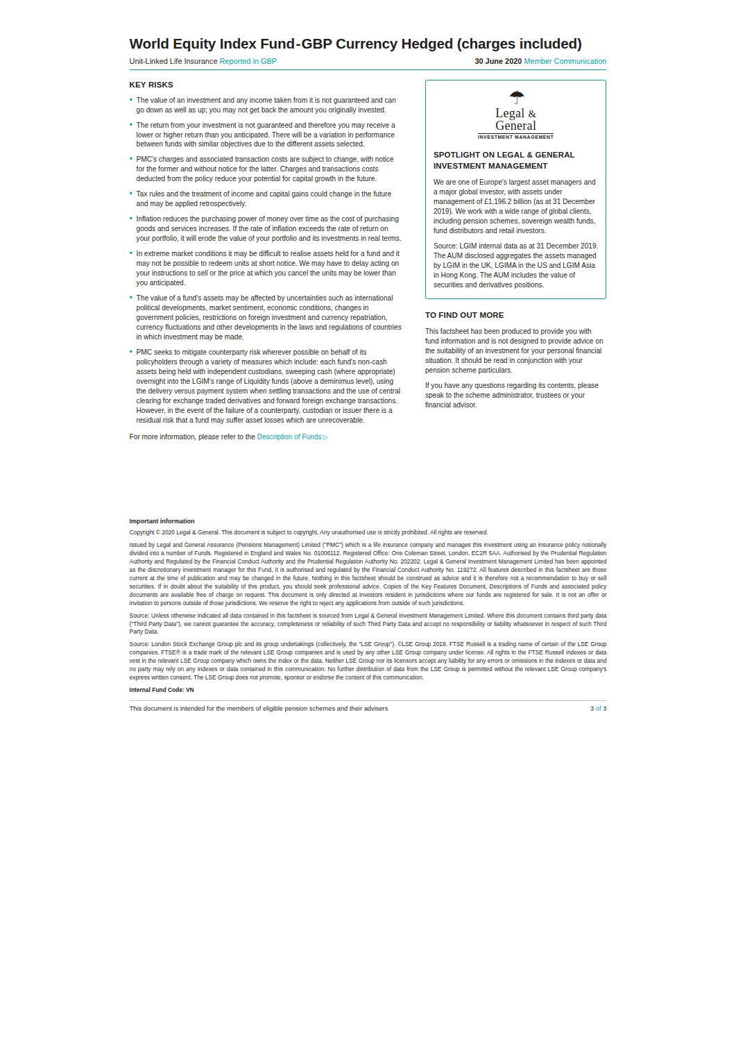World Equity Index Fund - GBP Currency Hedged (charges included)
Unit-Linked Life Insurance Reported in GBP
30 June 2020 Member Communication
Key Risks
The value of an investment and any income taken from it is not guaranteed and can go down as well as up; you may not get back the amount you originally invested.
The return from your investment is not guaranteed and therefore you may receive a lower or higher return than you anticipated. There will be a variation in performance between funds with similar objectives due to the different assets selected.
PMC's charges and associated transaction costs are subject to change, with notice for the former and without notice for the latter. Charges and transactions costs deducted from the policy reduce your potential for capital growth in the future.
Tax rules and the treatment of income and capital gains could change in the future and may be applied retrospectively.
Inflation reduces the purchasing power of money over time as the cost of purchasing goods and services increases. If the rate of inflation exceeds the rate of return on your portfolio, it will erode the value of your portfolio and its investments in real terms.
In extreme market conditions it may be difficult to realise assets held for a fund and it may not be possible to redeem units at short notice. We may have to delay acting on your instructions to sell or the price at which you cancel the units may be lower than you anticipated.
The value of a fund's assets may be affected by uncertainties such as international political developments, market sentiment, economic conditions, changes in government policies, restrictions on foreign investment and currency repatriation, currency fluctuations and other developments in the laws and regulations of countries in which investment may be made.
PMC seeks to mitigate counterparty risk wherever possible on behalf of its policyholders through a variety of measures which include: each fund's non-cash assets being held with independent custodians, sweeping cash (where appropriate) overnight into the LGIM's range of Liquidity funds (above a deminimus level), using the delivery versus payment system when settling transactions and the use of central clearing for exchange traded derivatives and forward foreign exchange transactions. However, in the event of the failure of a counterparty, custodian or issuer there is a residual risk that a fund may suffer asset losses which are unrecoverable.
For more information, please refer to the Description of Funds ▷
☂
Legal &
General
INVESTMENT MANAGEMENT
Spotlight on Legal & General Investment Management
We are one of Europe's largest asset managers and a major global investor, with assets under management of £1,196.2 billion (as at 31 December 2019). We work with a wide range of global clients, including pension schemes, sovereign wealth funds, fund distributors and retail investors.
Source: LGIM internal data as at 31 December 2019. The AUM disclosed aggregates the assets managed by LGIM in the UK, LGIMA in the US and LGIM Asia in Hong Kong. The AUM includes the value of securities and derivatives positions.
To find out more
This factsheet has been produced to provide you with fund information and is not designed to provide advice on the suitability of an investment for your personal financial situation. It should be read in conjunction with your pension scheme particulars.
If you have any questions regarding its contents, please speak to the scheme administrator, trustees or your financial advisor.
Important information
Copyright © 2020 Legal & General. This document is subject to copyright. Any unauthorised use is strictly prohibited. All rights are reserved.
Issued by Legal and General Assurance (Pensions Management) Limited ("PMC") which is a life insurance company and manages this investment using an insurance policy notionally divided into a number of Funds. Registered in England and Wales No. 01006112. Registered Office: One Coleman Street, London, EC2R 5AA. Authorised by the Prudential Regulation Authority and Regulated by the Financial Conduct Authority and the Prudential Regulation Authority No. 202202. Legal & General Investment Management Limited has been appointed as the discretionary investment manager for this Fund, it is authorised and regulated by the Financial Conduct Authority No. 119272. All features described in this factsheet are those current at the time of publication and may be changed in the future. Nothing in this factsheet should be construed as advice and it is therefore not a recommendation to buy or sell securities. If in doubt about the suitability of this product, you should seek professional advice. Copies of the Key Features Document, Descriptions of Funds and associated policy documents are available free of charge on request. This document is only directed at investors resident in jurisdictions where our funds are registered for sale. It is not an offer or invitation to persons outside of those jurisdictions. We reserve the right to reject any applications from outside of such jurisdictions.
Source: Unless otherwise indicated all data contained in this factsheet is sourced from Legal & General Investment Management Limited. Where this document contains third party data ("Third Party Data"), we cannot guarantee the accuracy, completeness or reliability of such Third Party Data and accept no responsibility or liability whatsoever in respect of such Third Party Data.
Source: London Stock Exchange Group plc and its group undertakings (collectively, the "LSE Group"). ©LSE Group 2019. FTSE Russell is a trading name of certain of the LSE Group companies. FTSE® is a trade mark of the relevant LSE Group companies and is used by any other LSE Group company under license. All rights in the FTSE Russell indexes or data vest in the relevant LSE Group company which owns the index or the data. Neither LSE Group nor its licensors accept any liability for any errors or omissions in the indexes or data and no party may rely on any indexes or data contained in this communication. No further distribution of data from the LSE Group is permitted without the relevant LSE Group company's express written consent. The LSE Group does not promote, sponsor or endorse the content of this communication.
Internal Fund Code: VN
This document is intended for the members of eligible pension schemes and their advisers
3 of 3